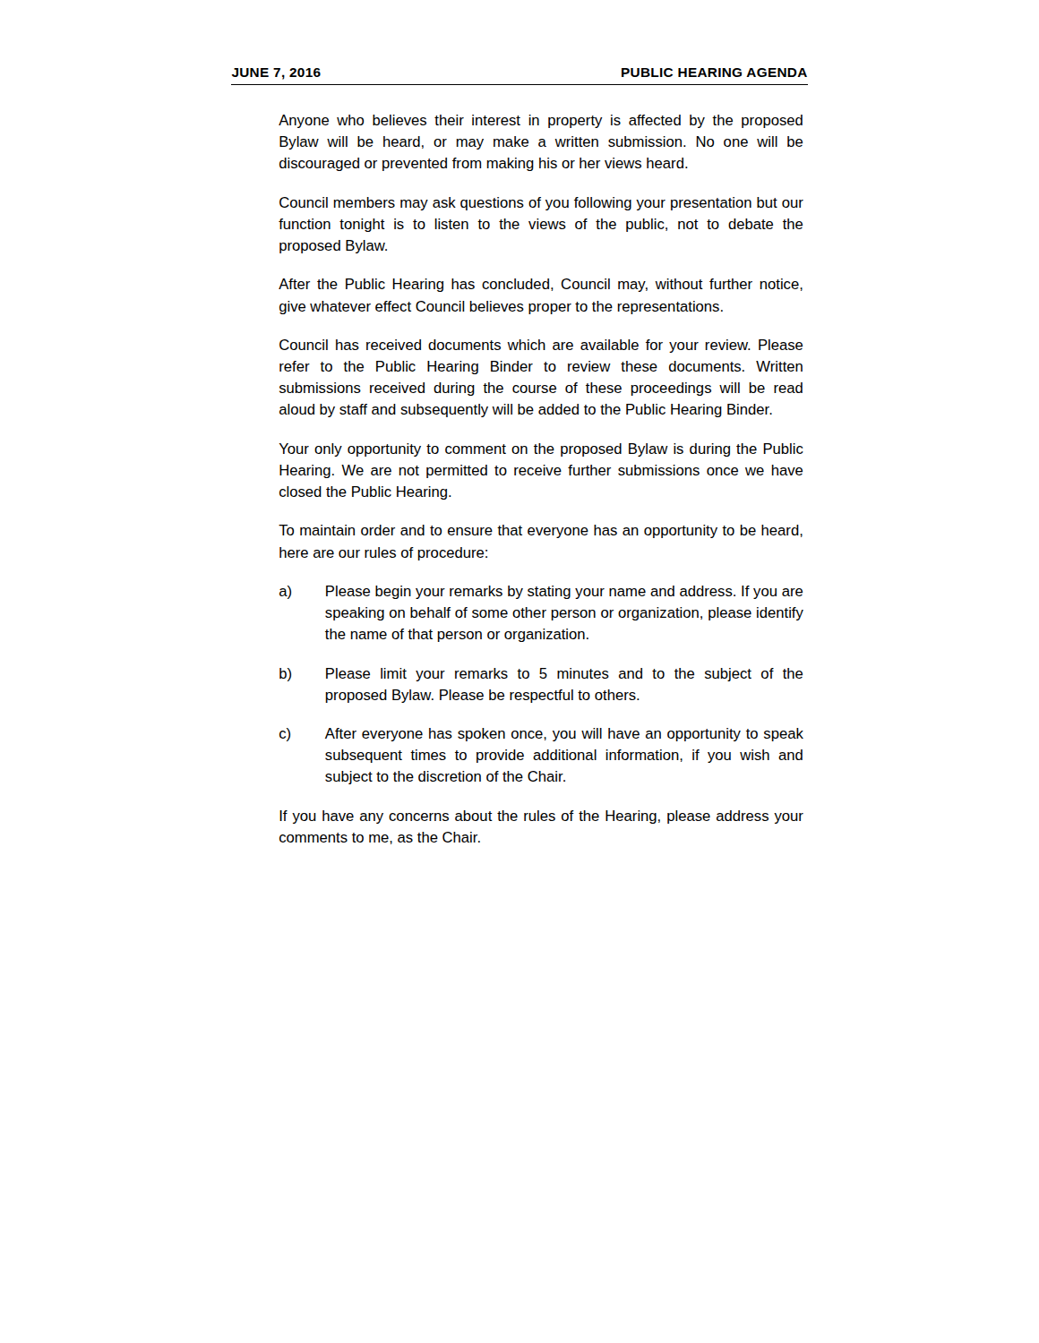JUNE 7, 2016 PUBLIC HEARING AGENDA
Anyone who believes their interest in property is affected by the proposed Bylaw will be heard, or may make a written submission. No one will be discouraged or prevented from making his or her views heard.
Council members may ask questions of you following your presentation but our function tonight is to listen to the views of the public, not to debate the proposed Bylaw.
After the Public Hearing has concluded, Council may, without further notice, give whatever effect Council believes proper to the representations.
Council has received documents which are available for your review. Please refer to the Public Hearing Binder to review these documents. Written submissions received during the course of these proceedings will be read aloud by staff and subsequently will be added to the Public Hearing Binder.
Your only opportunity to comment on the proposed Bylaw is during the Public Hearing. We are not permitted to receive further submissions once we have closed the Public Hearing.
To maintain order and to ensure that everyone has an opportunity to be heard, here are our rules of procedure:
a) Please begin your remarks by stating your name and address. If you are speaking on behalf of some other person or organization, please identify the name of that person or organization.
b) Please limit your remarks to 5 minutes and to the subject of the proposed Bylaw. Please be respectful to others.
c) After everyone has spoken once, you will have an opportunity to speak subsequent times to provide additional information, if you wish and subject to the discretion of the Chair.
If you have any concerns about the rules of the Hearing, please address your comments to me, as the Chair.